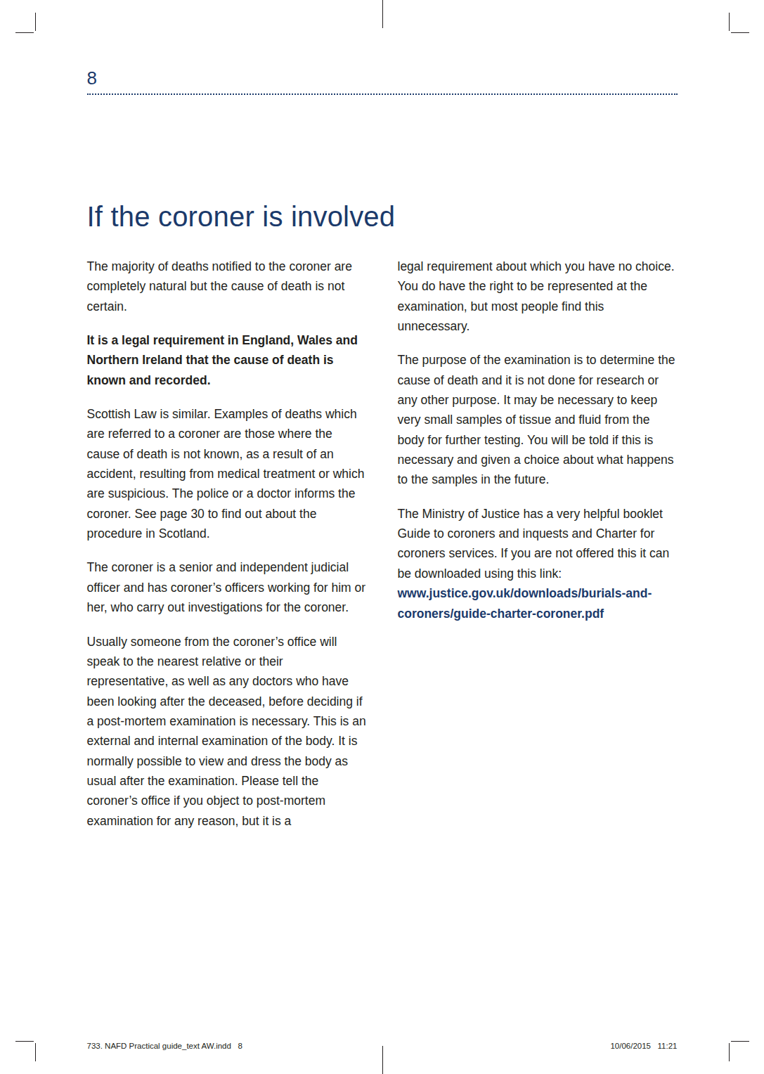8
If the coroner is involved
The majority of deaths notified to the coroner are completely natural but the cause of death is not certain.
It is a legal requirement in England, Wales and Northern Ireland that the cause of death is known and recorded.
Scottish Law is similar. Examples of deaths which are referred to a coroner are those where the cause of death is not known, as a result of an accident, resulting from medical treatment or which are suspicious. The police or a doctor informs the coroner. See page 30 to find out about the procedure in Scotland.
The coroner is a senior and independent judicial officer and has coroner’s officers working for him or her, who carry out investigations for the coroner.
Usually someone from the coroner’s office will speak to the nearest relative or their representative, as well as any doctors who have been looking after the deceased, before deciding if a post-mortem examination is necessary. This is an external and internal examination of the body. It is normally possible to view and dress the body as usual after the examination. Please tell the coroner’s office if you object to post-mortem examination for any reason, but it is a
legal requirement about which you have no choice. You do have the right to be represented at the examination, but most people find this unnecessary.
The purpose of the examination is to determine the cause of death and it is not done for research or any other purpose. It may be necessary to keep very small samples of tissue and fluid from the body for further testing. You will be told if this is necessary and given a choice about what happens to the samples in the future.
The Ministry of Justice has a very helpful booklet Guide to coroners and inquests and Charter for coroners services. If you are not offered this it can be downloaded using this link: www.justice.gov.uk/downloads/burials-and-coroners/guide-charter-coroner.pdf
733. NAFD Practical guide_text AW.indd 8 10/06/2015 11:21